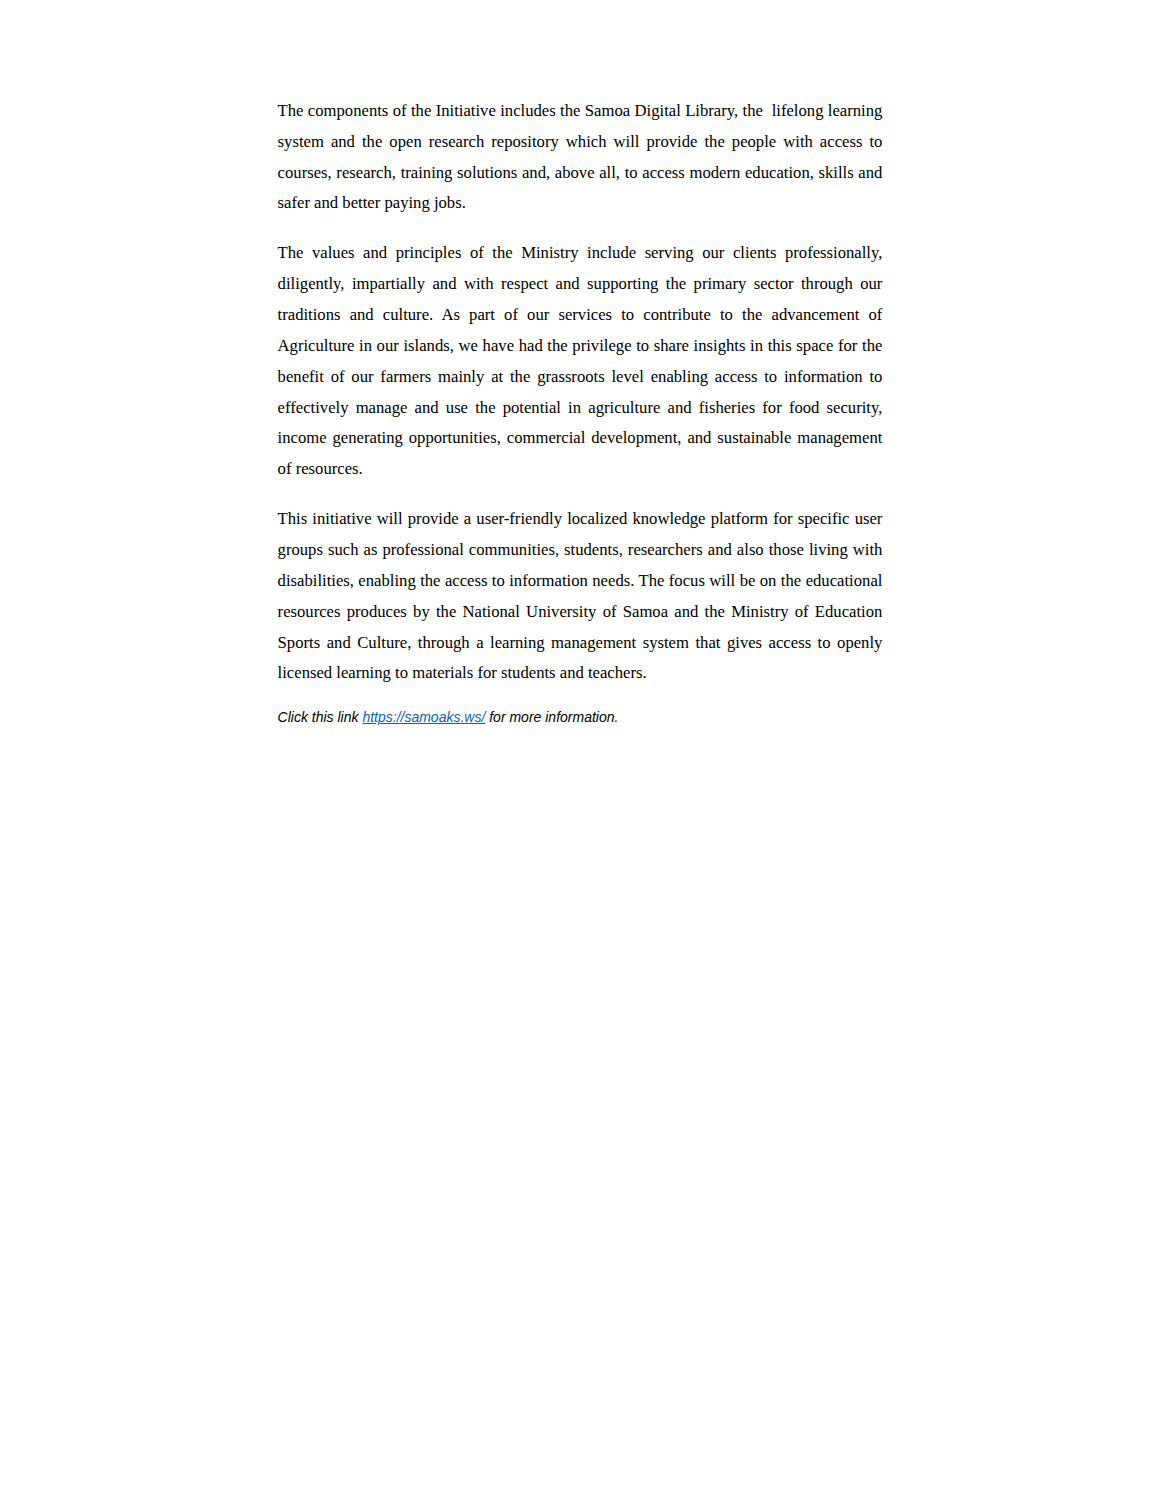The components of the Initiative includes the Samoa Digital Library, the lifelong learning system and the open research repository which will provide the people with access to courses, research, training solutions and, above all, to access modern education, skills and safer and better paying jobs.
The values and principles of the Ministry include serving our clients professionally, diligently, impartially and with respect and supporting the primary sector through our traditions and culture. As part of our services to contribute to the advancement of Agriculture in our islands, we have had the privilege to share insights in this space for the benefit of our farmers mainly at the grassroots level enabling access to information to effectively manage and use the potential in agriculture and fisheries for food security, income generating opportunities, commercial development, and sustainable management of resources.
This initiative will provide a user-friendly localized knowledge platform for specific user groups such as professional communities, students, researchers and also those living with disabilities, enabling the access to information needs. The focus will be on the educational resources produces by the National University of Samoa and the Ministry of Education Sports and Culture, through a learning management system that gives access to openly licensed learning to materials for students and teachers.
Click this link https://samoaks.ws/ for more information.